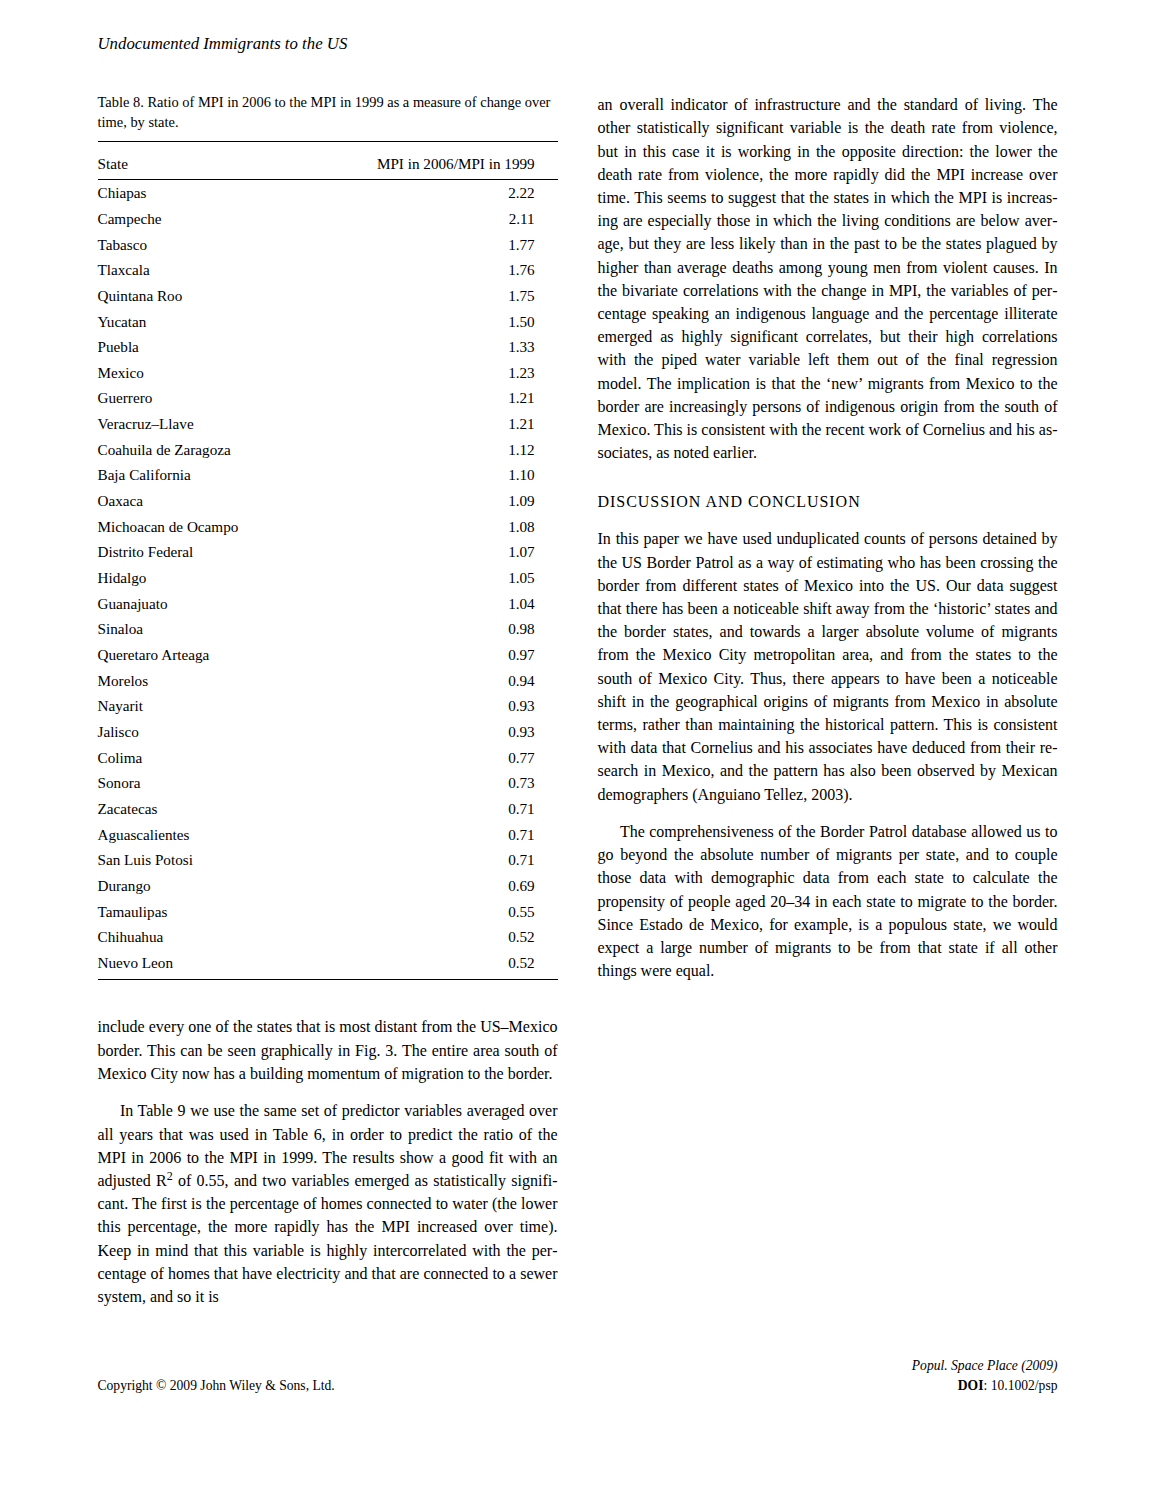Undocumented Immigrants to the US
Table 8. Ratio of MPI in 2006 to the MPI in 1999 as a measure of change over time, by state.
| State | MPI in 2006/MPI in 1999 |
| --- | --- |
| Chiapas | 2.22 |
| Campeche | 2.11 |
| Tabasco | 1.77 |
| Tlaxcala | 1.76 |
| Quintana Roo | 1.75 |
| Yucatan | 1.50 |
| Puebla | 1.33 |
| Mexico | 1.23 |
| Guerrero | 1.21 |
| Veracruz–Llave | 1.21 |
| Coahuila de Zaragoza | 1.12 |
| Baja California | 1.10 |
| Oaxaca | 1.09 |
| Michoacan de Ocampo | 1.08 |
| Distrito Federal | 1.07 |
| Hidalgo | 1.05 |
| Guanajuato | 1.04 |
| Sinaloa | 0.98 |
| Queretaro Arteaga | 0.97 |
| Morelos | 0.94 |
| Nayarit | 0.93 |
| Jalisco | 0.93 |
| Colima | 0.77 |
| Sonora | 0.73 |
| Zacatecas | 0.71 |
| Aguascalientes | 0.71 |
| San Luis Potosi | 0.71 |
| Durango | 0.69 |
| Tamaulipas | 0.55 |
| Chihuahua | 0.52 |
| Nuevo Leon | 0.52 |
include every one of the states that is most distant from the US–Mexico border. This can be seen graphically in Fig. 3. The entire area south of Mexico City now has a building momentum of migration to the border.
In Table 9 we use the same set of predictor variables averaged over all years that was used in Table 6, in order to predict the ratio of the MPI in 2006 to the MPI in 1999. The results show a good fit with an adjusted R2 of 0.55, and two variables emerged as statistically significant. The first is the percentage of homes connected to water (the lower this percentage, the more rapidly has the MPI increased over time). Keep in mind that this variable is highly intercorrelated with the percentage of homes that have electricity and that are connected to a sewer system, and so it is
an overall indicator of infrastructure and the standard of living. The other statistically significant variable is the death rate from violence, but in this case it is working in the opposite direction: the lower the death rate from violence, the more rapidly did the MPI increase over time. This seems to suggest that the states in which the MPI is increasing are especially those in which the living conditions are below average, but they are less likely than in the past to be the states plagued by higher than average deaths among young men from violent causes. In the bivariate correlations with the change in MPI, the variables of percentage speaking an indigenous language and the percentage illiterate emerged as highly significant correlates, but their high correlations with the piped water variable left them out of the final regression model. The implication is that the ‘new’ migrants from Mexico to the border are increasingly persons of indigenous origin from the south of Mexico. This is consistent with the recent work of Cornelius and his associates, as noted earlier.
Discussion and Conclusion
In this paper we have used unduplicated counts of persons detained by the US Border Patrol as a way of estimating who has been crossing the border from different states of Mexico into the US. Our data suggest that there has been a noticeable shift away from the ‘historic’ states and the border states, and towards a larger absolute volume of migrants from the Mexico City metropolitan area, and from the states to the south of Mexico City. Thus, there appears to have been a noticeable shift in the geographical origins of migrants from Mexico in absolute terms, rather than maintaining the historical pattern. This is consistent with data that Cornelius and his associates have deduced from their research in Mexico, and the pattern has also been observed by Mexican demographers (Anguiano Tellez, 2003).
The comprehensiveness of the Border Patrol database allowed us to go beyond the absolute number of migrants per state, and to couple those data with demographic data from each state to calculate the propensity of people aged 20–34 in each state to migrate to the border. Since Estado de Mexico, for example, is a populous state, we would expect a large number of migrants to be from that state if all other things were equal.
Copyright © 2009 John Wiley & Sons, Ltd.
Popul. Space Place (2009)
DOI: 10.1002/psp